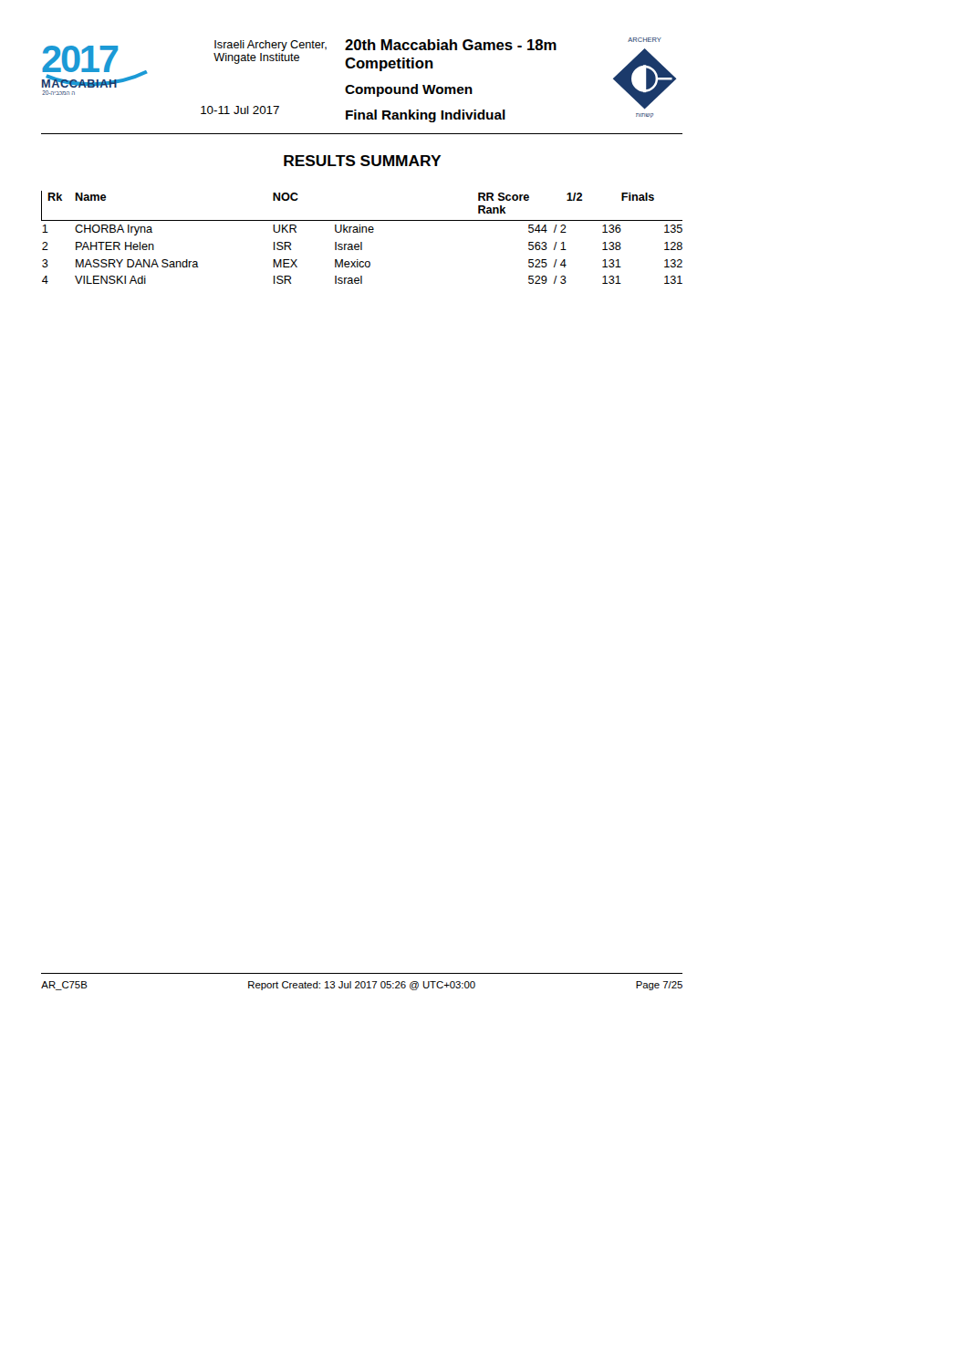2017 MACCABIAH 20-ה המכביה
Israeli Archery Center,
Wingate Institute
10-11 Jul 2017
20th Maccabiah Games - 18m Competition
Compound Women
Final Ranking Individual
ARCHERY קשתות
RESULTS SUMMARY
| Rk | Name | NOC | | RR Score Rank | 1/2 | Finals |
| --- | --- | --- | --- | --- | --- | --- |
| 1 | CHORBA Iryna | UKR | Ukraine | 544 / 2 | 136 | 135 |
| 2 | PAHTER Helen | ISR | Israel | 563 / 1 | 138 | 128 |
| 3 | MASSRY DANA Sandra | MEX | Mexico | 525 / 4 | 131 | 132 |
| 4 | VILENSKI Adi | ISR | Israel | 529 / 3 | 131 | 131 |
AR_C75B
Report Created: 13 Jul 2017 05:26 @ UTC+03:00
Page 7/25